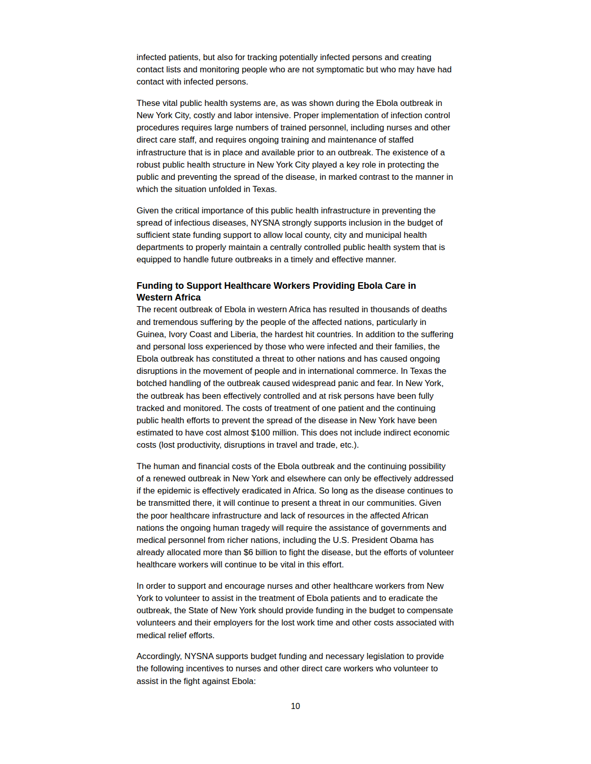infected patients, but also for tracking potentially infected persons and creating contact lists and monitoring people who are not symptomatic but who may have had contact with infected persons.
These vital public health systems are, as was shown during the Ebola outbreak in New York City, costly and labor intensive. Proper implementation of infection control procedures requires large numbers of trained personnel, including nurses and other direct care staff, and requires ongoing training and maintenance of staffed infrastructure that is in place and available prior to an outbreak. The existence of a robust public health structure in New York City played a key role in protecting the public and preventing the spread of the disease, in marked contrast to the manner in which the situation unfolded in Texas.
Given the critical importance of this public health infrastructure in preventing the spread of infectious diseases, NYSNA strongly supports inclusion in the budget of sufficient state funding support to allow local county, city and municipal health departments to properly maintain a centrally controlled public health system that is equipped to handle future outbreaks in a timely and effective manner.
Funding to Support Healthcare Workers Providing Ebola Care in Western Africa
The recent outbreak of Ebola in western Africa has resulted in thousands of deaths and tremendous suffering by the people of the affected nations, particularly in Guinea, Ivory Coast and Liberia, the hardest hit countries. In addition to the suffering and personal loss experienced by those who were infected and their families, the Ebola outbreak has constituted a threat to other nations and has caused ongoing disruptions in the movement of people and in international commerce. In Texas the botched handling of the outbreak caused widespread panic and fear. In New York, the outbreak has been effectively controlled and at risk persons have been fully tracked and monitored. The costs of treatment of one patient and the continuing public health efforts to prevent the spread of the disease in New York have been estimated to have cost almost $100 million. This does not include indirect economic costs (lost productivity, disruptions in travel and trade, etc.).
The human and financial costs of the Ebola outbreak and the continuing possibility of a renewed outbreak in New York and elsewhere can only be effectively addressed if the epidemic is effectively eradicated in Africa. So long as the disease continues to be transmitted there, it will continue to present a threat in our communities. Given the poor healthcare infrastructure and lack of resources in the affected African nations the ongoing human tragedy will require the assistance of governments and medical personnel from richer nations, including the U.S. President Obama has already allocated more than $6 billion to fight the disease, but the efforts of volunteer healthcare workers will continue to be vital in this effort.
In order to support and encourage nurses and other healthcare workers from New York to volunteer to assist in the treatment of Ebola patients and to eradicate the outbreak, the State of New York should provide funding in the budget to compensate volunteers and their employers for the lost work time and other costs associated with medical relief efforts.
Accordingly, NYSNA supports budget funding and necessary legislation to provide the following incentives to nurses and other direct care workers who volunteer to assist in the fight against Ebola:
10